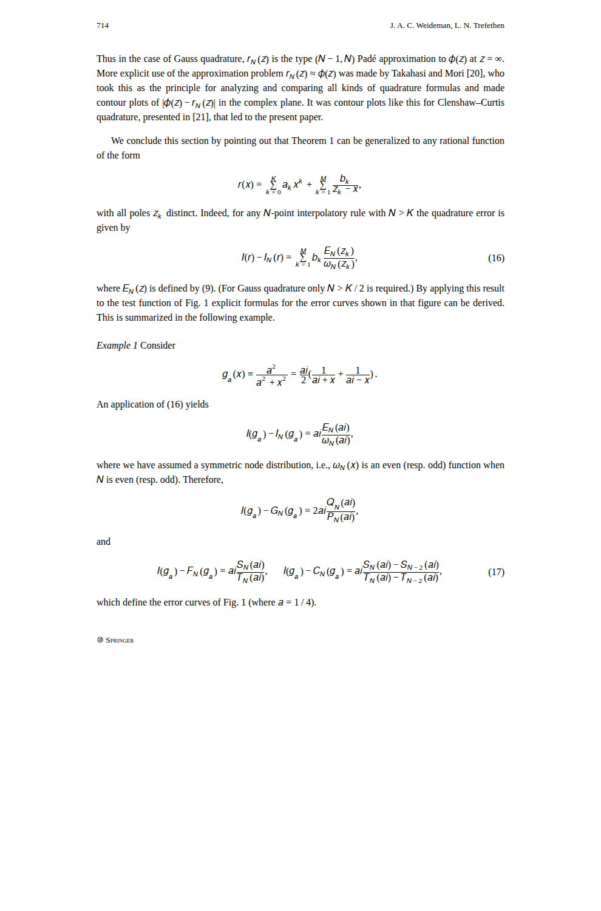714 J. A. C. Weideman, L. N. Trefethen
Thus in the case of Gauss quadrature, rN(z) is the type (N−1,N) Padé approximation to ϕ(z) at z=∞. More explicit use of the approximation problem rN(z)≈ϕ(z) was made by Takahasi and Mori [20], who took this as the principle for analyzing and comparing all kinds of quadrature formulas and made contour plots of |ϕ(z)−rN(z)| in the complex plane. It was contour plots like this for Clenshaw–Curtis quadrature, presented in [21], that led to the present paper.
We conclude this section by pointing out that Theorem 1 can be generalized to any rational function of the form
r(x)= ∑k=0K akxk + ∑k=1M bkzk−x ,
with all poles zk distinct. Indeed, for any N-point interpolatory rule with N>K the quadrature error is given by
I(r)−IN(r)= ∑k=1M bk EN(zk) ωN(zk) , (16)
where EN(z) is defined by (9). (For Gauss quadrature only N>K/2 is required.) By applying this result to the test function of Fig. 1 explicit formulas for the error curves shown in that figure can be derived. This is summarized in the following example.
Example 1 Consider
ga(x) ≡ a2a2+x2 = ai2 ( 1ai+x + 1ai−x ) .
An application of (16) yields
I(ga) − IN(ga) = ai EN(ai) ωN(ai) ,
where we have assumed a symmetric node distribution, i.e., ωN(x) is an even (resp. odd) function when N is even (resp. odd). Therefore,
I(ga) − GN(ga) = 2ai QN(ai) PN(ai) ,
and
I(ga) − FN(ga) = ai SN(ai) TN(ai) , I(ga) − CN(ga) = ai SN(ai)−SN−2(ai) TN(ai)−TN−2(ai) , (17)
which define the error curves of Fig. 1 (where a=1/4).
⑩ Springer